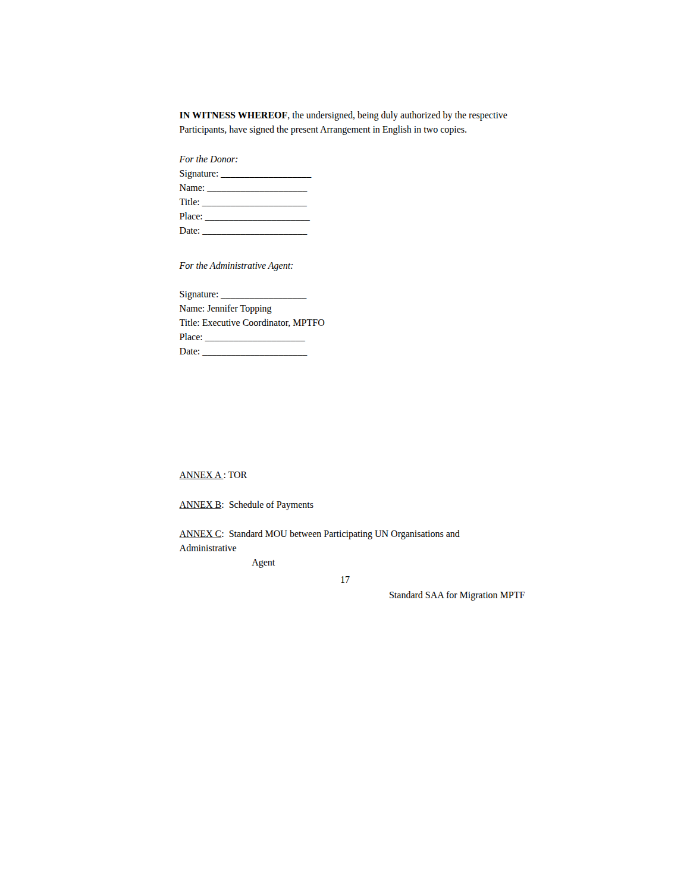IN WITNESS WHEREOF, the undersigned, being duly authorized by the respective Participants, have signed the present Arrangement in English in two copies.
For the Donor:
Signature: ___________________
Name: _____________________
Title: ______________________
Place: ______________________
Date: ______________________
For the Administrative Agent:
Signature: __________________
Name: Jennifer Topping
Title: Executive Coordinator, MPTFO
Place: _____________________
Date: ______________________
ANNEX A : TOR
ANNEX B: Schedule of Payments
ANNEX C: Standard MOU between Participating UN Organisations and Administrative Agent
17
Standard SAA for Migration MPTF